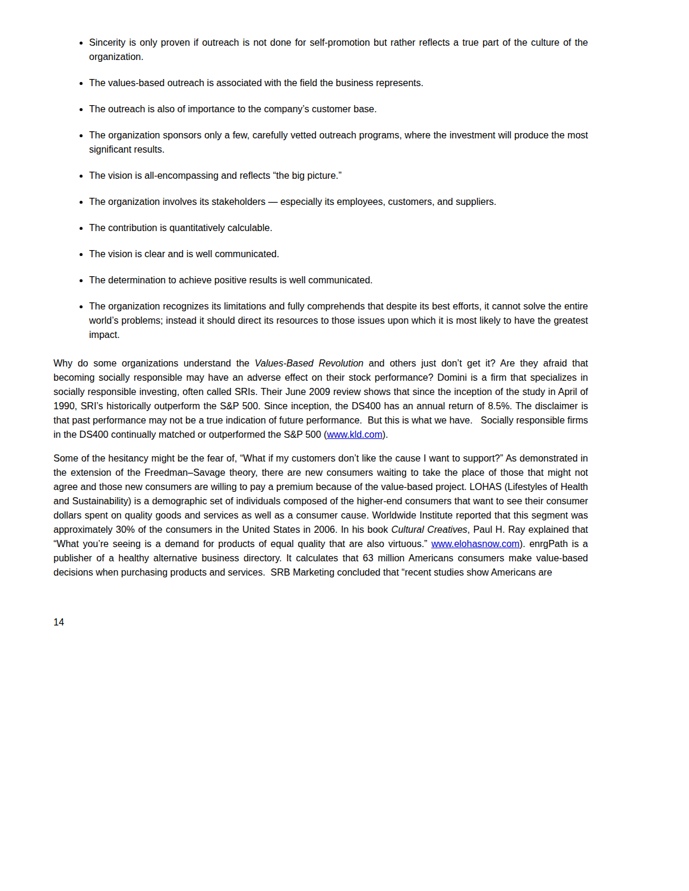Sincerity is only proven if outreach is not done for self-promotion but rather reflects a true part of the culture of the organization.
The values-based outreach is associated with the field the business represents.
The outreach is also of importance to the company’s customer base.
The organization sponsors only a few, carefully vetted outreach programs, where the investment will produce the most significant results.
The vision is all-encompassing and reflects “the big picture.”
The organization involves its stakeholders — especially its employees, customers, and suppliers.
The contribution is quantitatively calculable.
The vision is clear and is well communicated.
The determination to achieve positive results is well communicated.
The organization recognizes its limitations and fully comprehends that despite its best efforts, it cannot solve the entire world’s problems; instead it should direct its resources to those issues upon which it is most likely to have the greatest impact.
Why do some organizations understand the Values-Based Revolution and others just don’t get it? Are they afraid that becoming socially responsible may have an adverse effect on their stock performance? Domini is a firm that specializes in socially responsible investing, often called SRIs. Their June 2009 review shows that since the inception of the study in April of 1990, SRI’s historically outperform the S&P 500. Since inception, the DS400 has an annual return of 8.5%. The disclaimer is that past performance may not be a true indication of future performance. But this is what we have. Socially responsible firms in the DS400 continually matched or outperformed the S&P 500 (www.kld.com).
Some of the hesitancy might be the fear of, “What if my customers don’t like the cause I want to support?” As demonstrated in the extension of the Freedman–Savage theory, there are new consumers waiting to take the place of those that might not agree and those new consumers are willing to pay a premium because of the value-based project. LOHAS (Lifestyles of Health and Sustainability) is a demographic set of individuals composed of the higher-end consumers that want to see their consumer dollars spent on quality goods and services as well as a consumer cause. Worldwide Institute reported that this segment was approximately 30% of the consumers in the United States in 2006. In his book Cultural Creatives, Paul H. Ray explained that “What you’re seeing is a demand for products of equal quality that are also virtuous.” www.elohasnow.com). enrgPath is a publisher of a healthy alternative business directory. It calculates that 63 million Americans consumers make value-based decisions when purchasing products and services. SRB Marketing concluded that “recent studies show Americans are
14